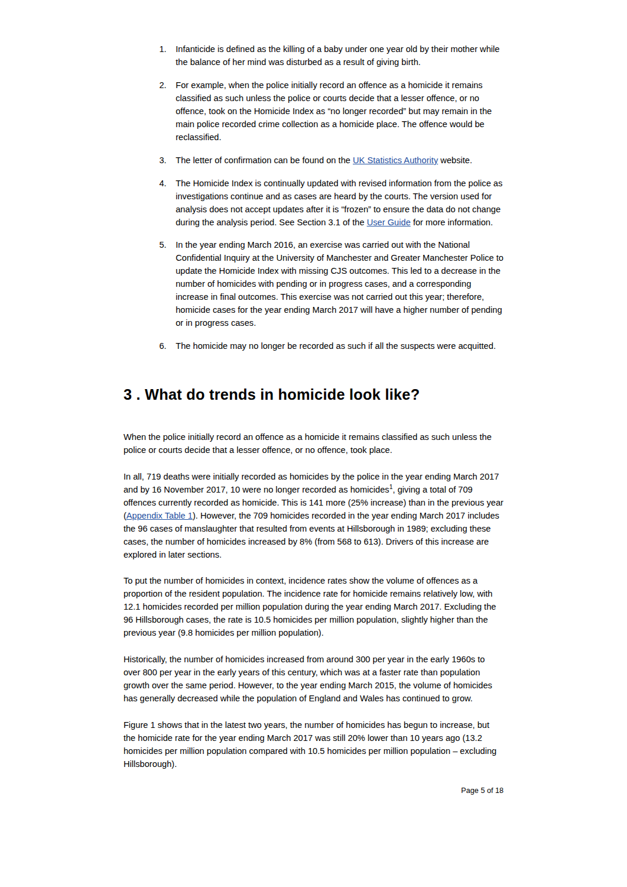Infanticide is defined as the killing of a baby under one year old by their mother while the balance of her mind was disturbed as a result of giving birth.
For example, when the police initially record an offence as a homicide it remains classified as such unless the police or courts decide that a lesser offence, or no offence, took on the Homicide Index as “no longer recorded” but may remain in the main police recorded crime collection as a homicide place. The offence would be reclassified.
The letter of confirmation can be found on the UK Statistics Authority website.
The Homicide Index is continually updated with revised information from the police as investigations continue and as cases are heard by the courts. The version used for analysis does not accept updates after it is “frozen” to ensure the data do not change during the analysis period. See Section 3.1 of the User Guide for more information.
In the year ending March 2016, an exercise was carried out with the National Confidential Inquiry at the University of Manchester and Greater Manchester Police to update the Homicide Index with missing CJS outcomes. This led to a decrease in the number of homicides with pending or in progress cases, and a corresponding increase in final outcomes. This exercise was not carried out this year; therefore, homicide cases for the year ending March 2017 will have a higher number of pending or in progress cases.
The homicide may no longer be recorded as such if all the suspects were acquitted.
3 . What do trends in homicide look like?
When the police initially record an offence as a homicide it remains classified as such unless the police or courts decide that a lesser offence, or no offence, took place.
In all, 719 deaths were initially recorded as homicides by the police in the year ending March 2017 and by 16 November 2017, 10 were no longer recorded as homicides1, giving a total of 709 offences currently recorded as homicide. This is 141 more (25% increase) than in the previous year (Appendix Table 1). However, the 709 homicides recorded in the year ending March 2017 includes the 96 cases of manslaughter that resulted from events at Hillsborough in 1989; excluding these cases, the number of homicides increased by 8% (from 568 to 613). Drivers of this increase are explored in later sections.
To put the number of homicides in context, incidence rates show the volume of offences as a proportion of the resident population. The incidence rate for homicide remains relatively low, with 12.1 homicides recorded per million population during the year ending March 2017. Excluding the 96 Hillsborough cases, the rate is 10.5 homicides per million population, slightly higher than the previous year (9.8 homicides per million population).
Historically, the number of homicides increased from around 300 per year in the early 1960s to over 800 per year in the early years of this century, which was at a faster rate than population growth over the same period. However, to the year ending March 2015, the volume of homicides has generally decreased while the population of England and Wales has continued to grow.
Figure 1 shows that in the latest two years, the number of homicides has begun to increase, but the homicide rate for the year ending March 2017 was still 20% lower than 10 years ago (13.2 homicides per million population compared with 10.5 homicides per million population – excluding Hillsborough).
Page 5 of 18